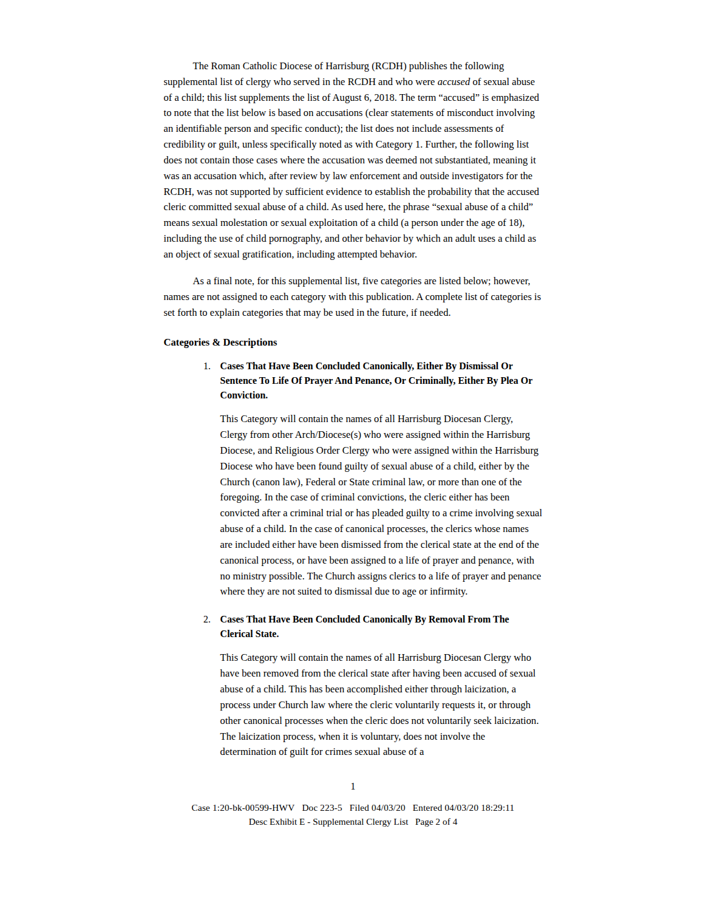The Roman Catholic Diocese of Harrisburg (RCDH) publishes the following supplemental list of clergy who served in the RCDH and who were accused of sexual abuse of a child; this list supplements the list of August 6, 2018. The term “accused” is emphasized to note that the list below is based on accusations (clear statements of misconduct involving an identifiable person and specific conduct); the list does not include assessments of credibility or guilt, unless specifically noted as with Category 1. Further, the following list does not contain those cases where the accusation was deemed not substantiated, meaning it was an accusation which, after review by law enforcement and outside investigators for the RCDH, was not supported by sufficient evidence to establish the probability that the accused cleric committed sexual abuse of a child. As used here, the phrase “sexual abuse of a child” means sexual molestation or sexual exploitation of a child (a person under the age of 18), including the use of child pornography, and other behavior by which an adult uses a child as an object of sexual gratification, including attempted behavior.
As a final note, for this supplemental list, five categories are listed below; however, names are not assigned to each category with this publication. A complete list of categories is set forth to explain categories that may be used in the future, if needed.
Categories & Descriptions
Cases That Have Been Concluded Canonically, Either By Dismissal Or Sentence To Life Of Prayer And Penance, Or Criminally, Either By Plea Or Conviction.
This Category will contain the names of all Harrisburg Diocesan Clergy, Clergy from other Arch/Diocese(s) who were assigned within the Harrisburg Diocese, and Religious Order Clergy who were assigned within the Harrisburg Diocese who have been found guilty of sexual abuse of a child, either by the Church (canon law), Federal or State criminal law, or more than one of the foregoing. In the case of criminal convictions, the cleric either has been convicted after a criminal trial or has pleaded guilty to a crime involving sexual abuse of a child. In the case of canonical processes, the clerics whose names are included either have been dismissed from the clerical state at the end of the canonical process, or have been assigned to a life of prayer and penance, with no ministry possible. The Church assigns clerics to a life of prayer and penance where they are not suited to dismissal due to age or infirmity.
Cases That Have Been Concluded Canonically By Removal From The Clerical State.
This Category will contain the names of all Harrisburg Diocesan Clergy who have been removed from the clerical state after having been accused of sexual abuse of a child. This has been accomplished either through laicization, a process under Church law where the cleric voluntarily requests it, or through other canonical processes when the cleric does not voluntarily seek laicization. The laicization process, when it is voluntary, does not involve the determination of guilt for crimes sexual abuse of a
1
Case 1:20-bk-00599-HWV Doc 223-5 Filed 04/03/20 Entered 04/03/20 18:29:11
Desc Exhibit E - Supplemental Clergy List Page 2 of 4